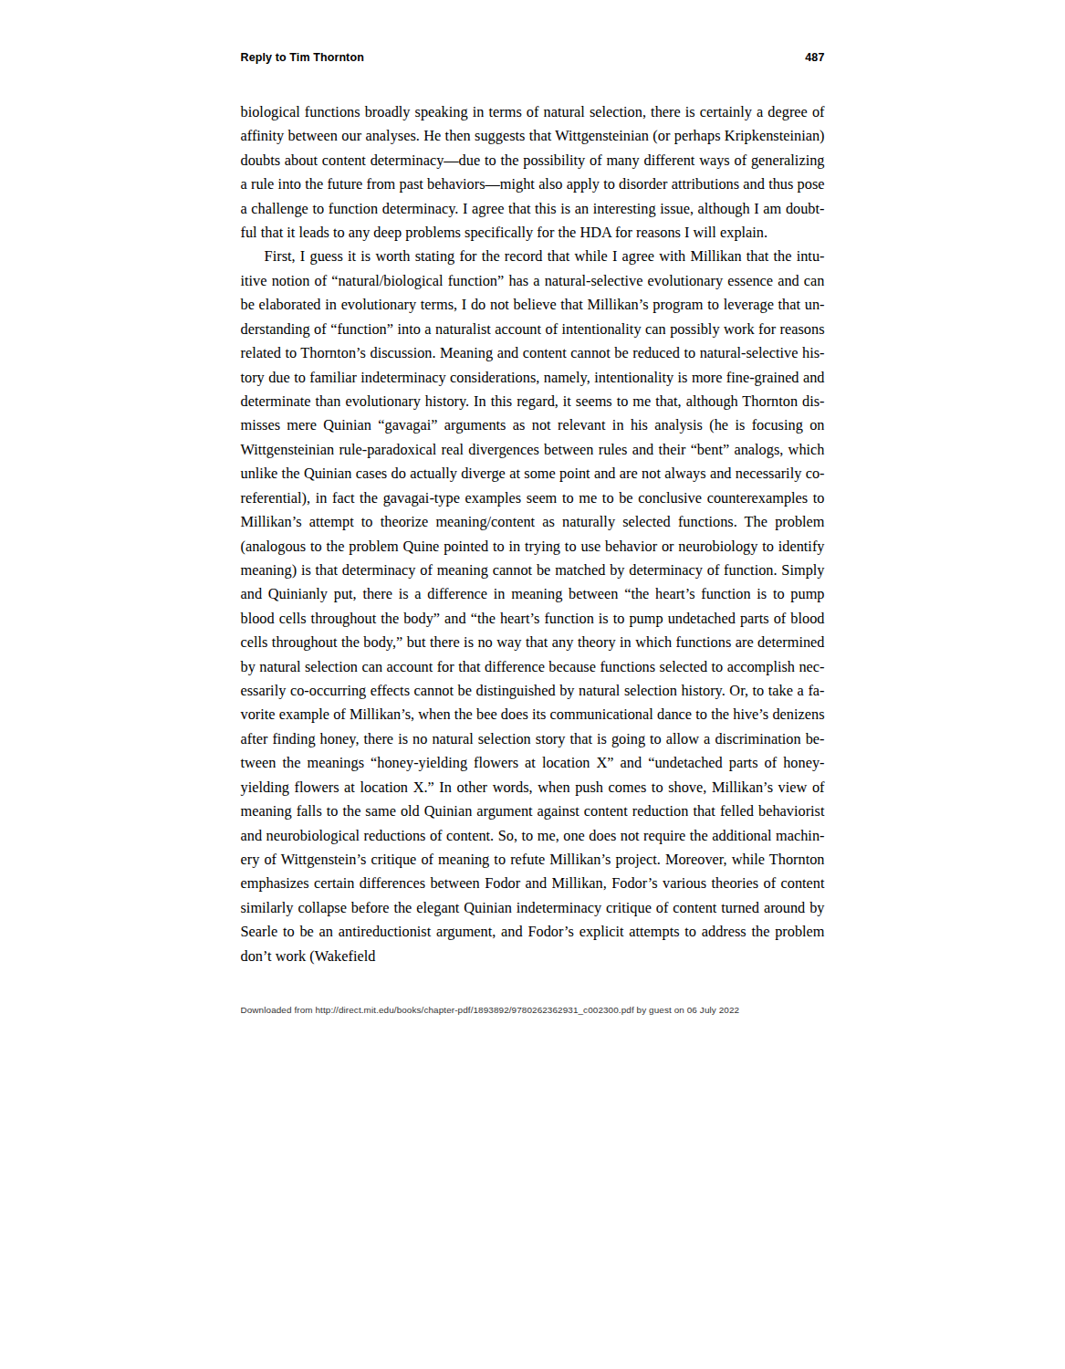Reply to Tim Thornton 487
biological functions broadly speaking in terms of natural selection, there is certainly a degree of affinity between our analyses. He then suggests that Wittgensteinian (or perhaps Kripkensteinian) doubts about content determinacy—due to the possibility of many different ways of generalizing a rule into the future from past behaviors—might also apply to disorder attributions and thus pose a challenge to function determinacy. I agree that this is an interesting issue, although I am doubtful that it leads to any deep problems specifically for the HDA for reasons I will explain.
First, I guess it is worth stating for the record that while I agree with Millikan that the intuitive notion of “natural/biological function” has a natural-selective evolutionary essence and can be elaborated in evolutionary terms, I do not believe that Millikan’s program to leverage that understanding of “function” into a naturalist account of intentionality can possibly work for reasons related to Thornton’s discussion. Meaning and content cannot be reduced to natural-selective history due to familiar indeterminacy considerations, namely, intentionality is more fine-grained and determinate than evolutionary history. In this regard, it seems to me that, although Thornton dismisses mere Quinian “gavagai” arguments as not relevant in his analysis (he is focusing on Wittgensteinian rule-paradoxical real divergences between rules and their “bent” analogs, which unlike the Quinian cases do actually diverge at some point and are not always and necessarily co-referential), in fact the gavagai-type examples seem to me to be conclusive counterexamples to Millikan’s attempt to theorize meaning/content as naturally selected functions. The problem (analogous to the problem Quine pointed to in trying to use behavior or neurobiology to identify meaning) is that determinacy of meaning cannot be matched by determinacy of function. Simply and Quinianly put, there is a difference in meaning between “the heart’s function is to pump blood cells throughout the body” and “the heart’s function is to pump undetached parts of blood cells throughout the body,” but there is no way that any theory in which functions are determined by natural selection can account for that difference because functions selected to accomplish necessarily co-occurring effects cannot be distinguished by natural selection history. Or, to take a favorite example of Millikan’s, when the bee does its communicational dance to the hive’s denizens after finding honey, there is no natural selection story that is going to allow a discrimination between the meanings “honey-yielding flowers at location X” and “undetached parts of honey-yielding flowers at location X.” In other words, when push comes to shove, Millikan’s view of meaning falls to the same old Quinian argument against content reduction that felled behaviorist and neurobiological reductions of content. So, to me, one does not require the additional machinery of Wittgenstein’s critique of meaning to refute Millikan’s project. Moreover, while Thornton emphasizes certain differences between Fodor and Millikan, Fodor’s various theories of content similarly collapse before the elegant Quinian indeterminacy critique of content turned around by Searle to be an antireductionist argument, and Fodor’s explicit attempts to address the problem don’t work (Wakefield
Downloaded from http://direct.mit.edu/books/chapter-pdf/1893892/9780262362931_c002300.pdf by guest on 06 July 2022